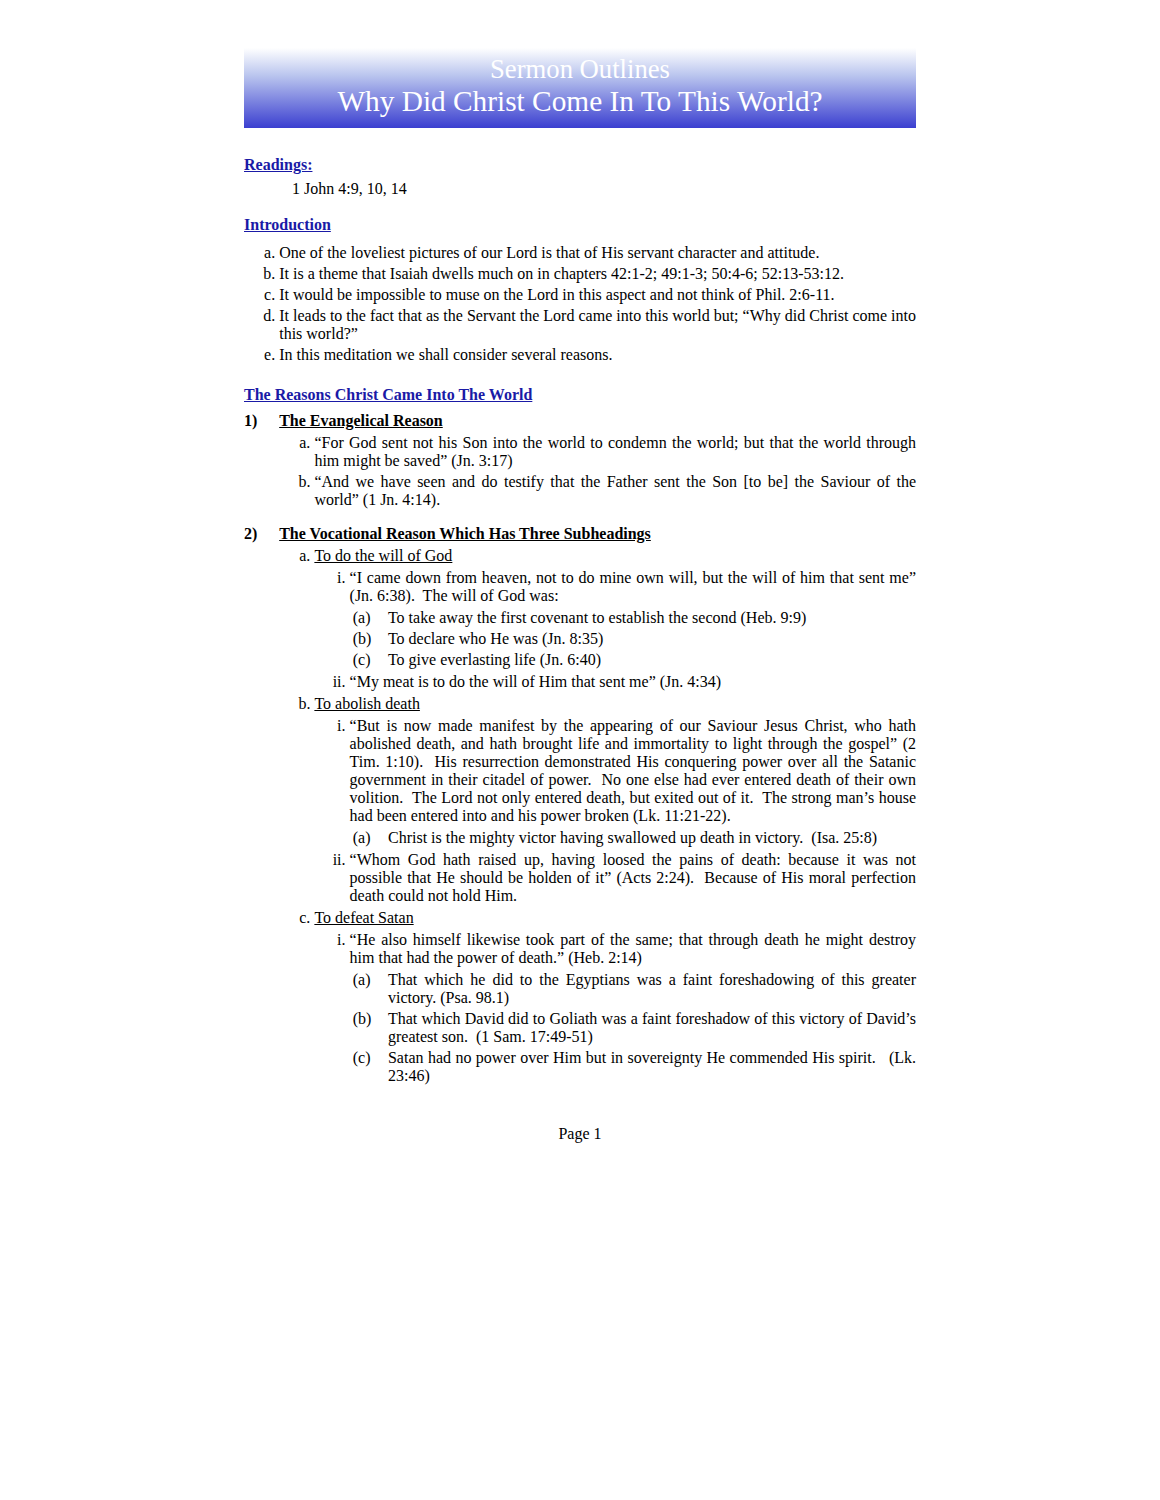Sermon Outlines
Why Did Christ Come In To This World?
Readings:
1 John 4:9, 10, 14
Introduction
One of the loveliest pictures of our Lord is that of His servant character and attitude.
It is a theme that Isaiah dwells much on in chapters 42:1-2; 49:1-3; 50:4-6; 52:13-53:12.
It would be impossible to muse on the Lord in this aspect and not think of Phil. 2:6-11.
It leads to the fact that as the Servant the Lord came into this world but; “Why did Christ come into this world?”
In this meditation we shall consider several reasons.
The Reasons Christ Came Into The World
The Evangelical Reason
“For God sent not his Son into the world to condemn the world; but that the world through him might be saved” (Jn. 3:17)
“And we have seen and do testify that the Father sent the Son [to be] the Saviour of the world” (1 Jn. 4:14).
The Vocational Reason Which Has Three Subheadings
To do the will of God
“I came down from heaven, not to do mine own will, but the will of him that sent me” (Jn. 6:38). The will of God was:
To take away the first covenant to establish the second (Heb. 9:9)
To declare who He was (Jn. 8:35)
To give everlasting life (Jn. 6:40)
“My meat is to do the will of Him that sent me” (Jn. 4:34)
To abolish death
“But is now made manifest by the appearing of our Saviour Jesus Christ, who hath abolished death, and hath brought life and immortality to light through the gospel” (2 Tim. 1:10). His resurrection demonstrated His conquering power over all the Satanic government in their citadel of power. No one else had ever entered death of their own volition. The Lord not only entered death, but exited out of it. The strong man’s house had been entered into and his power broken (Lk. 11:21-22).
Christ is the mighty victor having swallowed up death in victory. (Isa. 25:8)
“Whom God hath raised up, having loosed the pains of death: because it was not possible that He should be holden of it” (Acts 2:24). Because of His moral perfection death could not hold Him.
To defeat Satan
“He also himself likewise took part of the same; that through death he might destroy him that had the power of death.” (Heb. 2:14)
That which he did to the Egyptians was a faint foreshadowing of this greater victory. (Psa. 98.1)
That which David did to Goliath was a faint foreshadow of this victory of David’s greatest son. (1 Sam. 17:49-51)
Satan had no power over Him but in sovereignty He commended His spirit. (Lk. 23:46)
Page 1